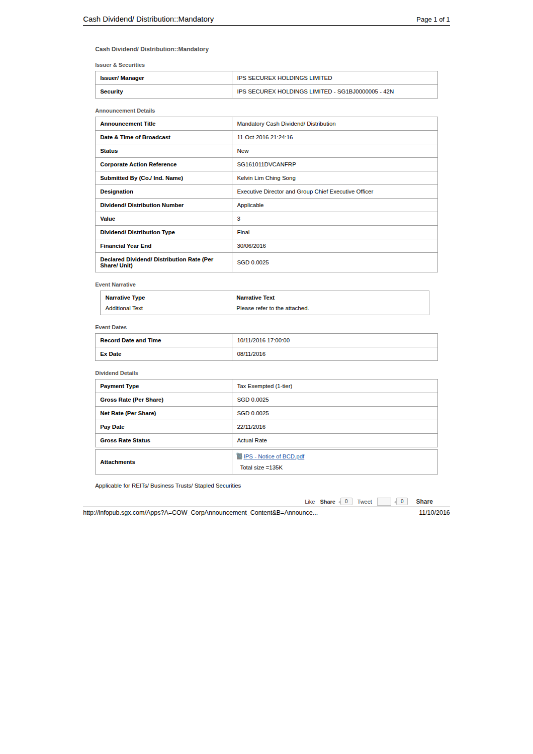Cash Dividend/ Distribution::Mandatory
Page 1 of 1
Cash Dividend/ Distribution::Mandatory
Issuer & Securities
| Issuer/ Manager | IPS SECUREX HOLDINGS LIMITED |
| Security | IPS SECUREX HOLDINGS LIMITED - SG1BJ0000005 - 42N |
Announcement Details
| Announcement Title | Mandatory Cash Dividend/ Distribution |
| Date & Time of Broadcast | 11-Oct-2016 21:24:16 |
| Status | New |
| Corporate Action Reference | SG161011DVCANFRP |
| Submitted By (Co./ Ind. Name) | Kelvin Lim Ching Song |
| Designation | Executive Director and Group Chief Executive Officer |
| Dividend/ Distribution Number | Applicable |
| Value | 3 |
| Dividend/ Distribution Type | Final |
| Financial Year End | 30/06/2016 |
| Declared Dividend/ Distribution Rate (Per Share/ Unit) | SGD 0.0025 |
Event Narrative
| Narrative Type | Narrative Text |
| Additional Text | Please refer to the attached. |
Event Dates
| Record Date and Time | 10/11/2016 17:00:00 |
| Ex Date | 08/11/2016 |
Dividend Details
| Payment Type | Tax Exempted (1-tier) |
| Gross Rate (Per Share) | SGD 0.0025 |
| Net Rate (Per Share) | SGD 0.0025 |
| Pay Date | 22/11/2016 |
| Gross Rate Status | Actual Rate |
| Attachments | IPS - Notice of BCD.pdf Total size =135K |
Applicable for REITs/ Business Trusts/ Stapled Securities
Like Share 0 Tweet 0 Share
http://infopub.sgx.com/Apps?A=COW_CorpAnnouncement_Content&B=Announce...
11/10/2016